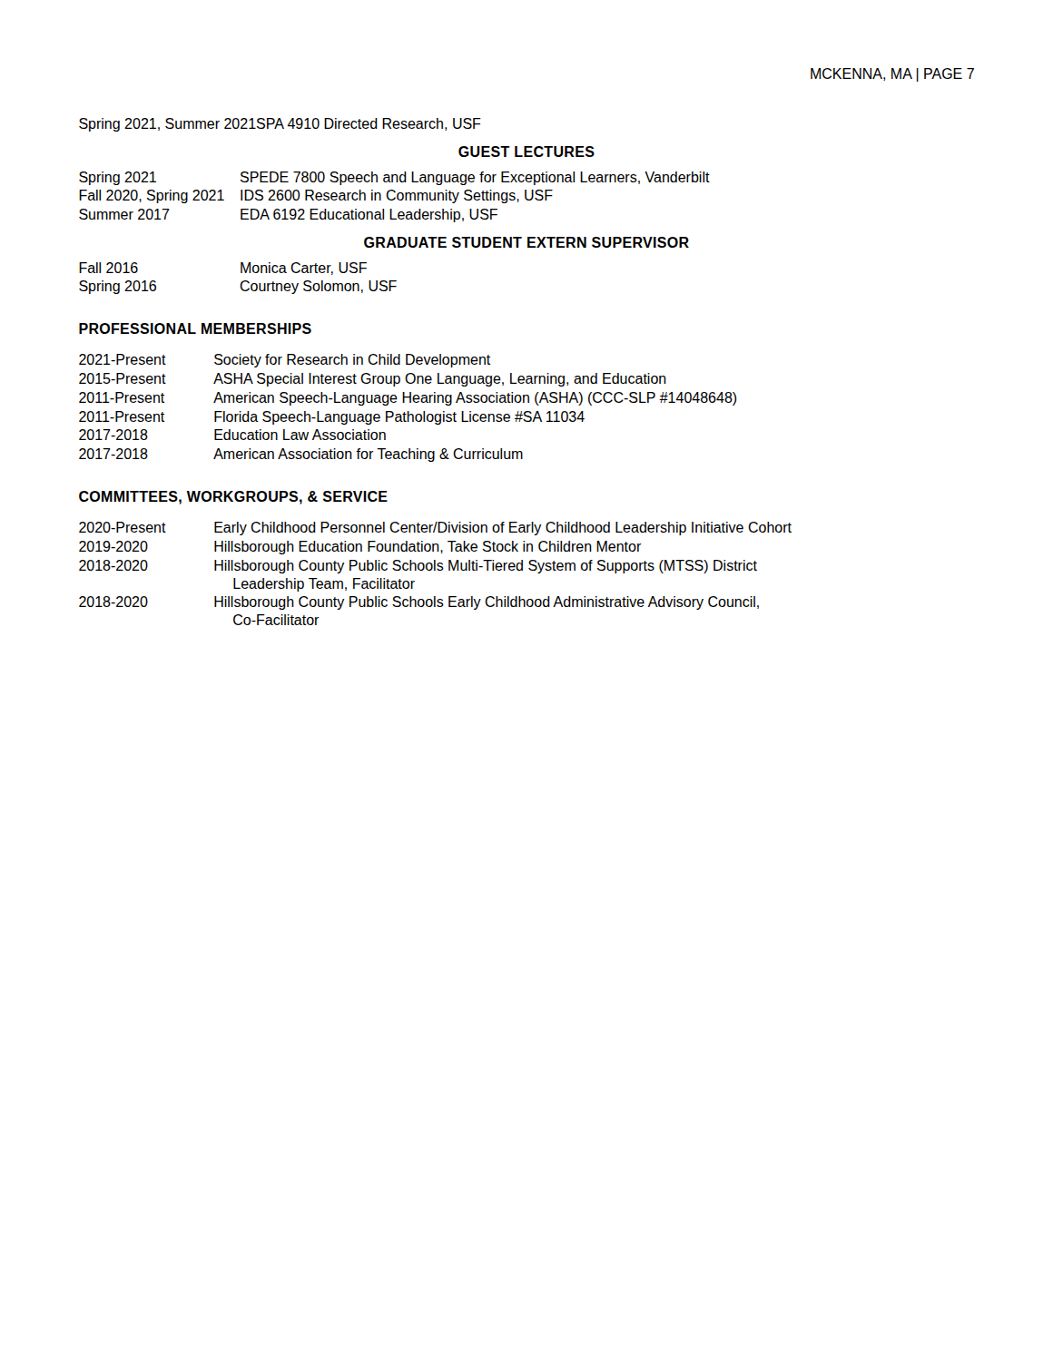MCKENNA, MA | PAGE 7
| Spring 2021, Summer 2021 | SPA 4910 Directed Research, USF |
GUEST LECTURES
| Spring 2021 | SPEDE 7800 Speech and Language for Exceptional Learners, Vanderbilt |
| Fall 2020, Spring 2021 | IDS 2600 Research in Community Settings, USF |
| Summer 2017 | EDA 6192 Educational Leadership, USF |
GRADUATE STUDENT EXTERN SUPERVISOR
| Fall 2016 | Monica Carter, USF |
| Spring 2016 | Courtney Solomon, USF |
PROFESSIONAL MEMBERSHIPS
| 2021-Present | Society for Research in Child Development |
| 2015-Present | ASHA Special Interest Group One Language, Learning, and Education |
| 2011-Present | American Speech-Language Hearing Association (ASHA) (CCC-SLP #14048648) |
| 2011-Present | Florida Speech-Language Pathologist License #SA 11034 |
| 2017-2018 | Education Law Association |
| 2017-2018 | American Association for Teaching & Curriculum |
COMMITTEES, WORKGROUPS, & SERVICE
| 2020-Present | Early Childhood Personnel Center/Division of Early Childhood Leadership Initiative Cohort |
| 2019-2020 | Hillsborough Education Foundation, Take Stock in Children Mentor |
| 2018-2020 | Hillsborough County Public Schools Multi-Tiered System of Supports (MTSS) District Leadership Team, Facilitator |
| 2018-2020 | Hillsborough County Public Schools Early Childhood Administrative Advisory Council, Co-Facilitator |